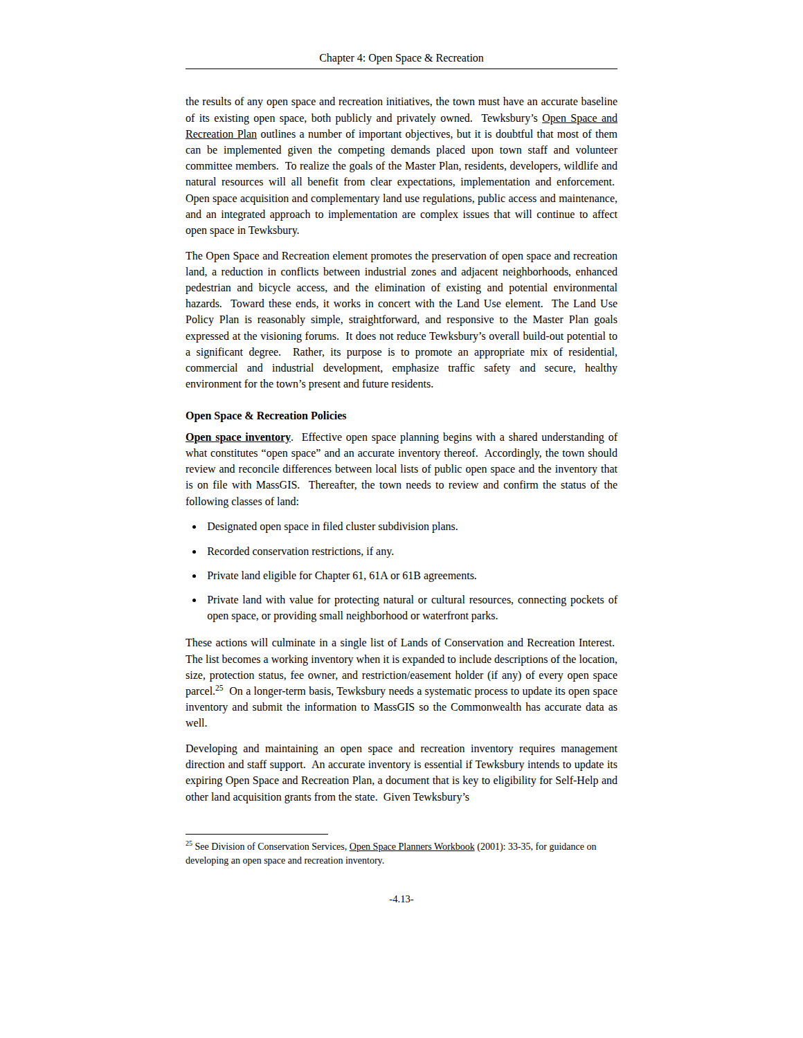Chapter 4: Open Space & Recreation
the results of any open space and recreation initiatives, the town must have an accurate baseline of its existing open space, both publicly and privately owned. Tewksbury’s Open Space and Recreation Plan outlines a number of important objectives, but it is doubtful that most of them can be implemented given the competing demands placed upon town staff and volunteer committee members. To realize the goals of the Master Plan, residents, developers, wildlife and natural resources will all benefit from clear expectations, implementation and enforcement. Open space acquisition and complementary land use regulations, public access and maintenance, and an integrated approach to implementation are complex issues that will continue to affect open space in Tewksbury.
The Open Space and Recreation element promotes the preservation of open space and recreation land, a reduction in conflicts between industrial zones and adjacent neighborhoods, enhanced pedestrian and bicycle access, and the elimination of existing and potential environmental hazards. Toward these ends, it works in concert with the Land Use element. The Land Use Policy Plan is reasonably simple, straightforward, and responsive to the Master Plan goals expressed at the visioning forums. It does not reduce Tewksbury’s overall build-out potential to a significant degree. Rather, its purpose is to promote an appropriate mix of residential, commercial and industrial development, emphasize traffic safety and secure, healthy environment for the town’s present and future residents.
Open Space & Recreation Policies
Open space inventory. Effective open space planning begins with a shared understanding of what constitutes “open space” and an accurate inventory thereof. Accordingly, the town should review and reconcile differences between local lists of public open space and the inventory that is on file with MassGIS. Thereafter, the town needs to review and confirm the status of the following classes of land:
Designated open space in filed cluster subdivision plans.
Recorded conservation restrictions, if any.
Private land eligible for Chapter 61, 61A or 61B agreements.
Private land with value for protecting natural or cultural resources, connecting pockets of open space, or providing small neighborhood or waterfront parks.
These actions will culminate in a single list of Lands of Conservation and Recreation Interest. The list becomes a working inventory when it is expanded to include descriptions of the location, size, protection status, fee owner, and restriction/easement holder (if any) of every open space parcel.25 On a longer-term basis, Tewksbury needs a systematic process to update its open space inventory and submit the information to MassGIS so the Commonwealth has accurate data as well.
Developing and maintaining an open space and recreation inventory requires management direction and staff support. An accurate inventory is essential if Tewksbury intends to update its expiring Open Space and Recreation Plan, a document that is key to eligibility for Self-Help and other land acquisition grants from the state. Given Tewksbury’s
25 See Division of Conservation Services, Open Space Planners Workbook (2001): 33-35, for guidance on developing an open space and recreation inventory.
-4.13-